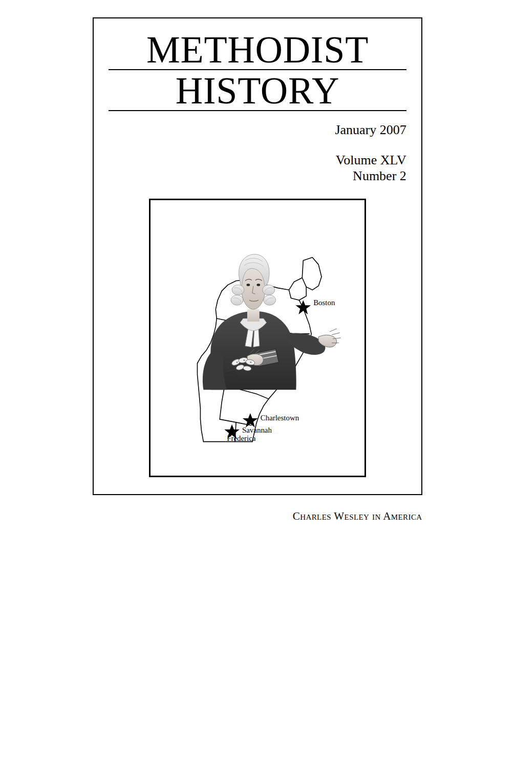Methodist
History
January 2007
Volume XLV
Number 2
Boston Charlestown Savannah Frederica
Charles Wesley in America